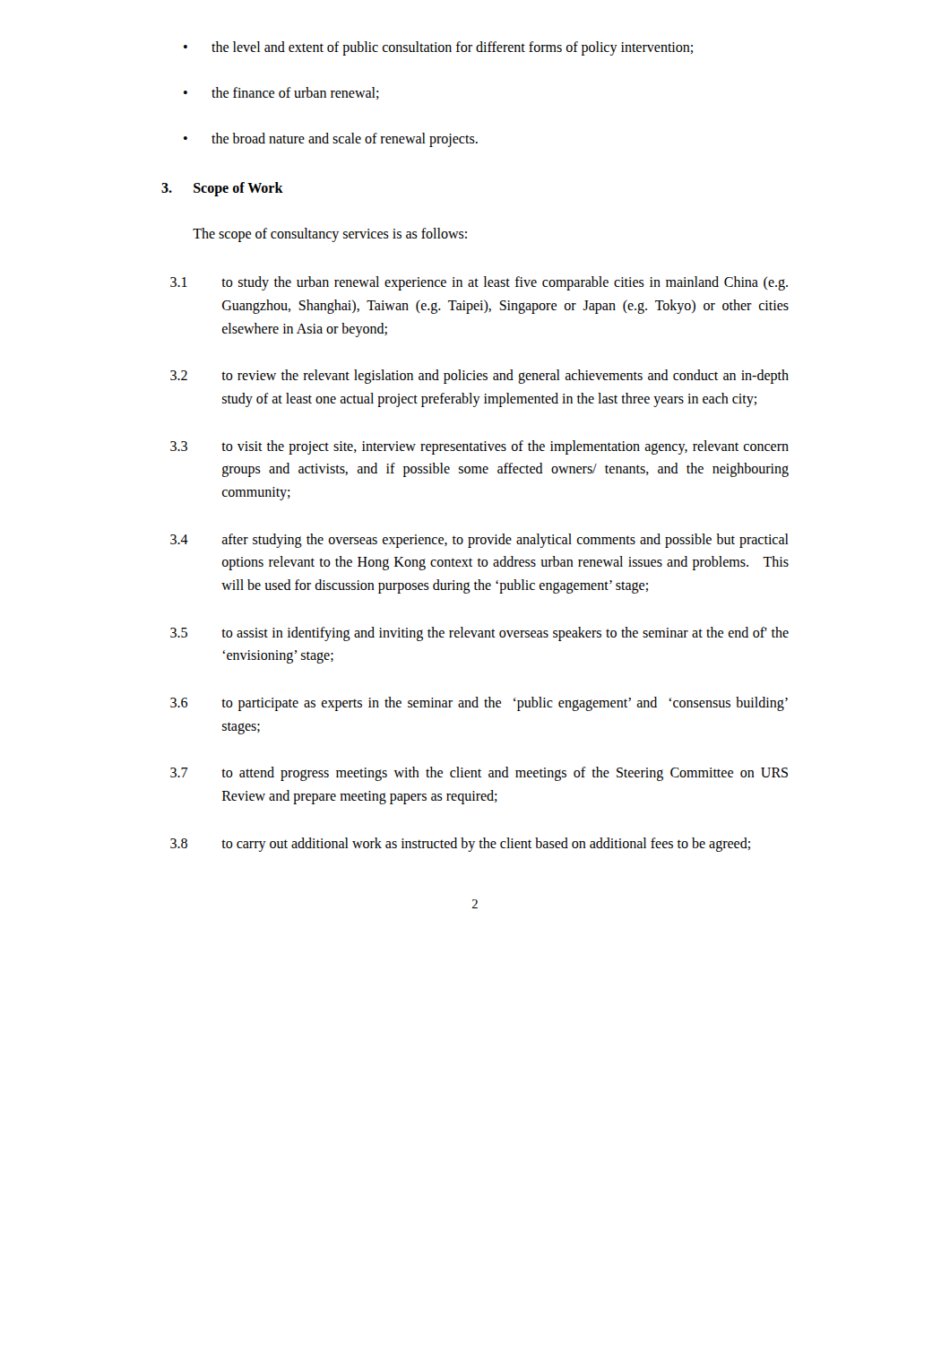the level and extent of public consultation for different forms of policy intervention;
the finance of urban renewal;
the broad nature and scale of renewal projects.
3. Scope of Work
The scope of consultancy services is as follows:
3.1to study the urban renewal experience in at least five comparable cities in mainland China (e.g. Guangzhou, Shanghai), Taiwan (e.g. Taipei), Singapore or Japan (e.g. Tokyo) or other cities elsewhere in Asia or beyond;
3.2to review the relevant legislation and policies and general achievements and conduct an in-depth study of at least one actual project preferably implemented in the last three years in each city;
3.3to visit the project site, interview representatives of the implementation agency, relevant concern groups and activists, and if possible some affected owners/ tenants, and the neighbouring community;
3.4after studying the overseas experience, to provide analytical comments and possible but practical options relevant to the Hong Kong context to address urban renewal issues and problems. This will be used for discussion purposes during the ‘public engagement’ stage;
3.5to assist in identifying and inviting the relevant overseas speakers to the seminar at the end of' the ‘envisioning’ stage;
3.6to participate as experts in the seminar and the ‘public engagement’ and ‘consensus building’ stages;
3.7to attend progress meetings with the client and meetings of the Steering Committee on URS Review and prepare meeting papers as required;
3.8to carry out additional work as instructed by the client based on additional fees to be agreed;
2